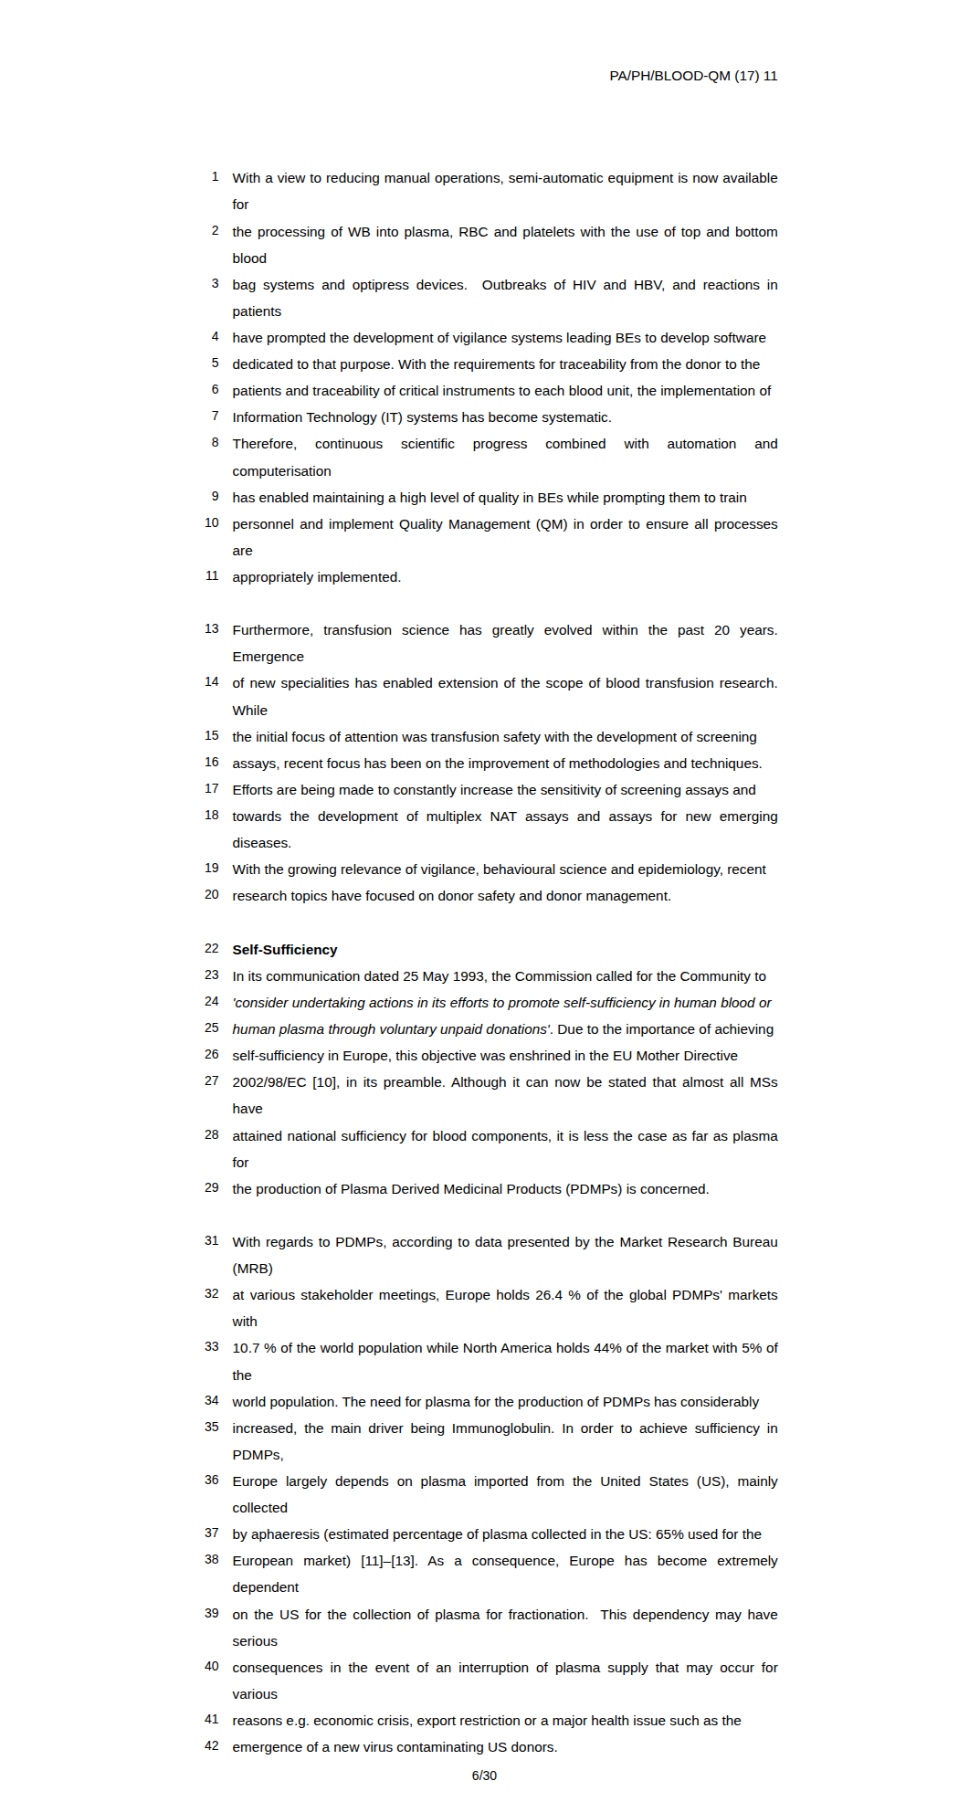PA/PH/BLOOD-QM (17) 11
With a view to reducing manual operations, semi-automatic equipment is now available for
the processing of WB into plasma, RBC and platelets with the use of top and bottom blood
bag systems and optipress devices. Outbreaks of HIV and HBV, and reactions in patients
have prompted the development of vigilance systems leading BEs to develop software
dedicated to that purpose. With the requirements for traceability from the donor to the
patients and traceability of critical instruments to each blood unit, the implementation of
Information Technology (IT) systems has become systematic.
Therefore, continuous scientific progress combined with automation and computerisation
has enabled maintaining a high level of quality in BEs while prompting them to train
personnel and implement Quality Management (QM) in order to ensure all processes are
appropriately implemented.
Furthermore, transfusion science has greatly evolved within the past 20 years. Emergence
of new specialities has enabled extension of the scope of blood transfusion research. While
the initial focus of attention was transfusion safety with the development of screening
assays, recent focus has been on the improvement of methodologies and techniques.
Efforts are being made to constantly increase the sensitivity of screening assays and
towards the development of multiplex NAT assays and assays for new emerging diseases.
With the growing relevance of vigilance, behavioural science and epidemiology, recent
research topics have focused on donor safety and donor management.
Self-Sufficiency
In its communication dated 25 May 1993, the Commission called for the Community to
'consider undertaking actions in its efforts to promote self-sufficiency in human blood or
human plasma through voluntary unpaid donations'. Due to the importance of achieving
self-sufficiency in Europe, this objective was enshrined in the EU Mother Directive
2002/98/EC [10], in its preamble. Although it can now be stated that almost all MSs have
attained national sufficiency for blood components, it is less the case as far as plasma for
the production of Plasma Derived Medicinal Products (PDMPs) is concerned.
With regards to PDMPs, according to data presented by the Market Research Bureau (MRB)
at various stakeholder meetings, Europe holds 26.4 % of the global PDMPs' markets with
10.7 % of the world population while North America holds 44% of the market with 5% of the
world population. The need for plasma for the production of PDMPs has considerably
increased, the main driver being Immunoglobulin. In order to achieve sufficiency in PDMPs,
Europe largely depends on plasma imported from the United States (US), mainly collected
by aphaeresis (estimated percentage of plasma collected in the US: 65% used for the
European market) [11]–[13]. As a consequence, Europe has become extremely dependent
on the US for the collection of plasma for fractionation. This dependency may have serious
consequences in the event of an interruption of plasma supply that may occur for various
reasons e.g. economic crisis, export restriction or a major health issue such as the
emergence of a new virus contaminating US donors.
6/30